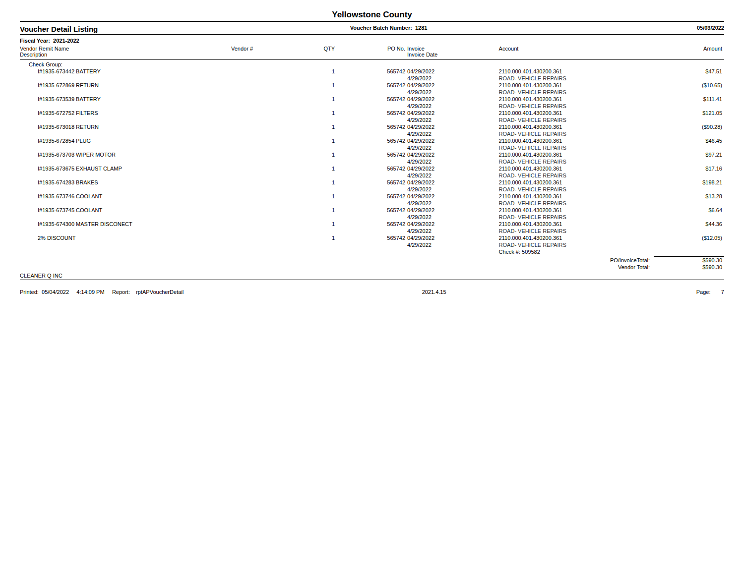Yellowstone County
Voucher Detail Listing
Voucher Batch Number: 1281
05/03/2022
Fiscal Year: 2021-2022
| Vendor Remit Name Description | Vendor # | QTY | PO No. | Invoice Invoice Date | Account | Amount |
| --- | --- | --- | --- | --- | --- | --- |
| Check Group: |
| I#1935-673442 BATTERY | | 1 | 565742 | 04/29/2022 | 2110.000.401.430200.361 | $47.51 |
| | | | | 4/29/2022 | ROAD- VEHICLE REPAIRS | |
| I#1935-672869 RETURN | | 1 | 565742 | 04/29/2022 | 2110.000.401.430200.361 | ($10.65) |
| | | | | 4/29/2022 | ROAD- VEHICLE REPAIRS | |
| I#1935-673539 BATTERY | | 1 | 565742 | 04/29/2022 | 2110.000.401.430200.361 | $111.41 |
| | | | | 4/29/2022 | ROAD- VEHICLE REPAIRS | |
| I#1935-672752 FILTERS | | 1 | 565742 | 04/29/2022 | 2110.000.401.430200.361 | $121.05 |
| | | | | 4/29/2022 | ROAD- VEHICLE REPAIRS | |
| I#1935-673018 RETURN | | 1 | 565742 | 04/29/2022 | 2110.000.401.430200.361 | ($90.28) |
| | | | | 4/29/2022 | ROAD- VEHICLE REPAIRS | |
| I#1935-672854 PLUG | | 1 | 565742 | 04/29/2022 | 2110.000.401.430200.361 | $46.45 |
| | | | | 4/29/2022 | ROAD- VEHICLE REPAIRS | |
| I#1935-673703 WIPER MOTOR | | 1 | 565742 | 04/29/2022 | 2110.000.401.430200.361 | $97.21 |
| | | | | 4/29/2022 | ROAD- VEHICLE REPAIRS | |
| I#1935-673675 EXHAUST CLAMP | | 1 | 565742 | 04/29/2022 | 2110.000.401.430200.361 | $17.16 |
| | | | | 4/29/2022 | ROAD- VEHICLE REPAIRS | |
| I#1935-674283 BRAKES | | 1 | 565742 | 04/29/2022 | 2110.000.401.430200.361 | $198.21 |
| | | | | 4/29/2022 | ROAD- VEHICLE REPAIRS | |
| I#1935-673746 COOLANT | | 1 | 565742 | 04/29/2022 | 2110.000.401.430200.361 | $13.28 |
| | | | | 4/29/2022 | ROAD- VEHICLE REPAIRS | |
| I#1935-673745 COOLANT | | 1 | 565742 | 04/29/2022 | 2110.000.401.430200.361 | $6.64 |
| | | | | 4/29/2022 | ROAD- VEHICLE REPAIRS | |
| I#1935-674300 MASTER DISCONECT | | 1 | 565742 | 04/29/2022 | 2110.000.401.430200.361 | $44.36 |
| | | | | 4/29/2022 | ROAD- VEHICLE REPAIRS | |
| 2% DISCOUNT | | 1 | 565742 | 04/29/2022 | 2110.000.401.430200.361 | ($12.05) |
| | | | | 4/29/2022 | ROAD- VEHICLE REPAIRS | |
| | Check #: 509582 | |
| PO/InvoiceTotal: | $590.30 |
| Vendor Total: | $590.30 |
CLEANER Q INC
Printed: 05/04/2022 4:14:09 PM Report: rptAPVoucherDetail
2021.4.15
Page: 7